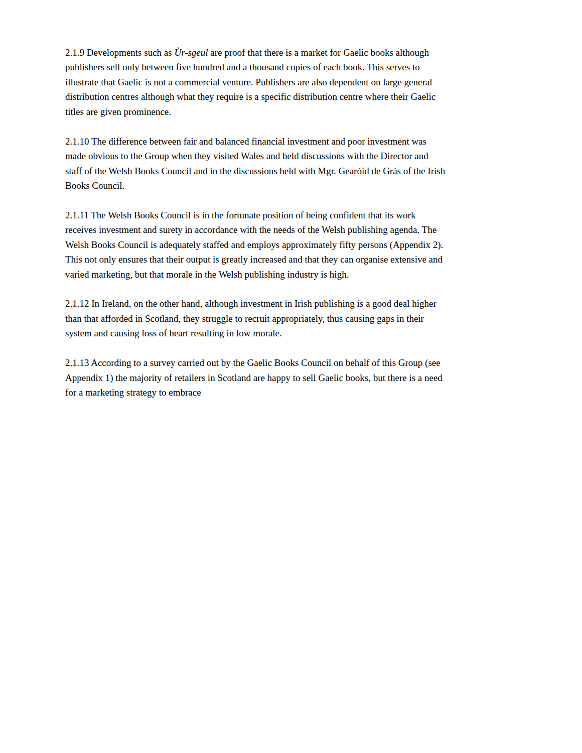2.1.9 Developments such as Ùr-sgeul are proof that there is a market for Gaelic books although publishers sell only between five hundred and a thousand copies of each book. This serves to illustrate that Gaelic is not a commercial venture. Publishers are also dependent on large general distribution centres although what they require is a specific distribution centre where their Gaelic titles are given prominence.
2.1.10 The difference between fair and balanced financial investment and poor investment was made obvious to the Group when they visited Wales and held discussions with the Director and staff of the Welsh Books Council and in the discussions held with Mgr. Gearóid de Grás of the Irish Books Council.
2.1.11 The Welsh Books Council is in the fortunate position of being confident that its work receives investment and surety in accordance with the needs of the Welsh publishing agenda. The Welsh Books Council is adequately staffed and employs approximately fifty persons (Appendix 2). This not only ensures that their output is greatly increased and that they can organise extensive and varied marketing, but that morale in the Welsh publishing industry is high.
2.1.12 In Ireland, on the other hand, although investment in Irish publishing is a good deal higher than that afforded in Scotland, they struggle to recruit appropriately, thus causing gaps in their system and causing loss of heart resulting in low morale.
2.1.13 According to a survey carried out by the Gaelic Books Council on behalf of this Group (see Appendix 1) the majority of retailers in Scotland are happy to sell Gaelic books, but there is a need for a marketing strategy to embrace